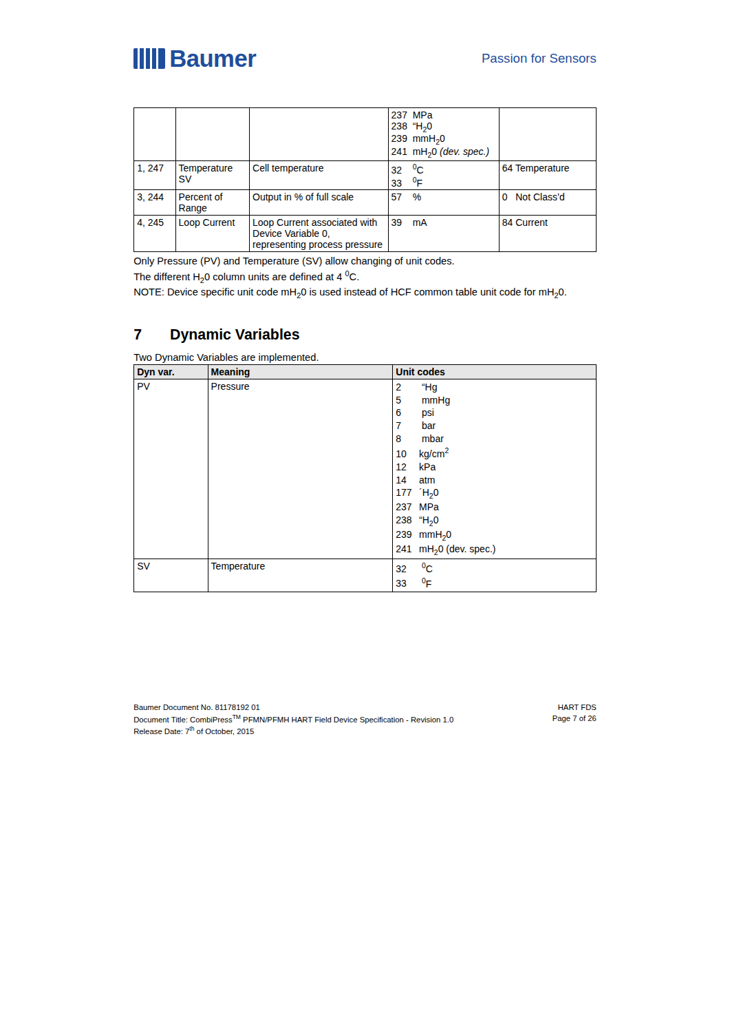Baumer
Passion for Sensors
| | | | 237 MPa 238 “H 2 0 239 mmH 2 0 241 mH 2 0 (dev. spec.) | |
| 1, 247 | Temperature SV | Cell temperature | 32 0 C 33 0 F | 64 Temperature |
| 3, 244 | Percent of Range | Output in % of full scale | 57 % | 0 Not Class’d |
| 4, 245 | Loop Current | Loop Current associated with Device Variable 0, representing process pressure | 39 mA | 84 Current |
Only Pressure (PV) and Temperature (SV) allow changing of unit codes.
The different H20 column units are defined at 4 0C.
NOTE: Device specific unit code mH20 is used instead of HCF common table unit code for mH20.
7 Dynamic Variables
Two Dynamic Variables are implemented.
| Dyn var. | Meaning | Unit codes |
| --- | --- | --- |
| PV | Pressure | 2 “Hg 5 mmHg 6 psi 7 bar 8 mbar 10 kg/cm 2 12 kPa 14 atm 177 ´H 2 0 237 MPa 238 “H 2 0 239 mmH 2 0 241 mH 2 0 (dev. spec.) |
| SV | Temperature | 32 0 C 33 0 F |
Baumer Document No. 81178192 01
Document Title: CombiPressTM PFMN/PFMH HART Field Device Specification - Revision 1.0
Release Date: 7th of October, 2015
HART FDS
Page 7 of 26